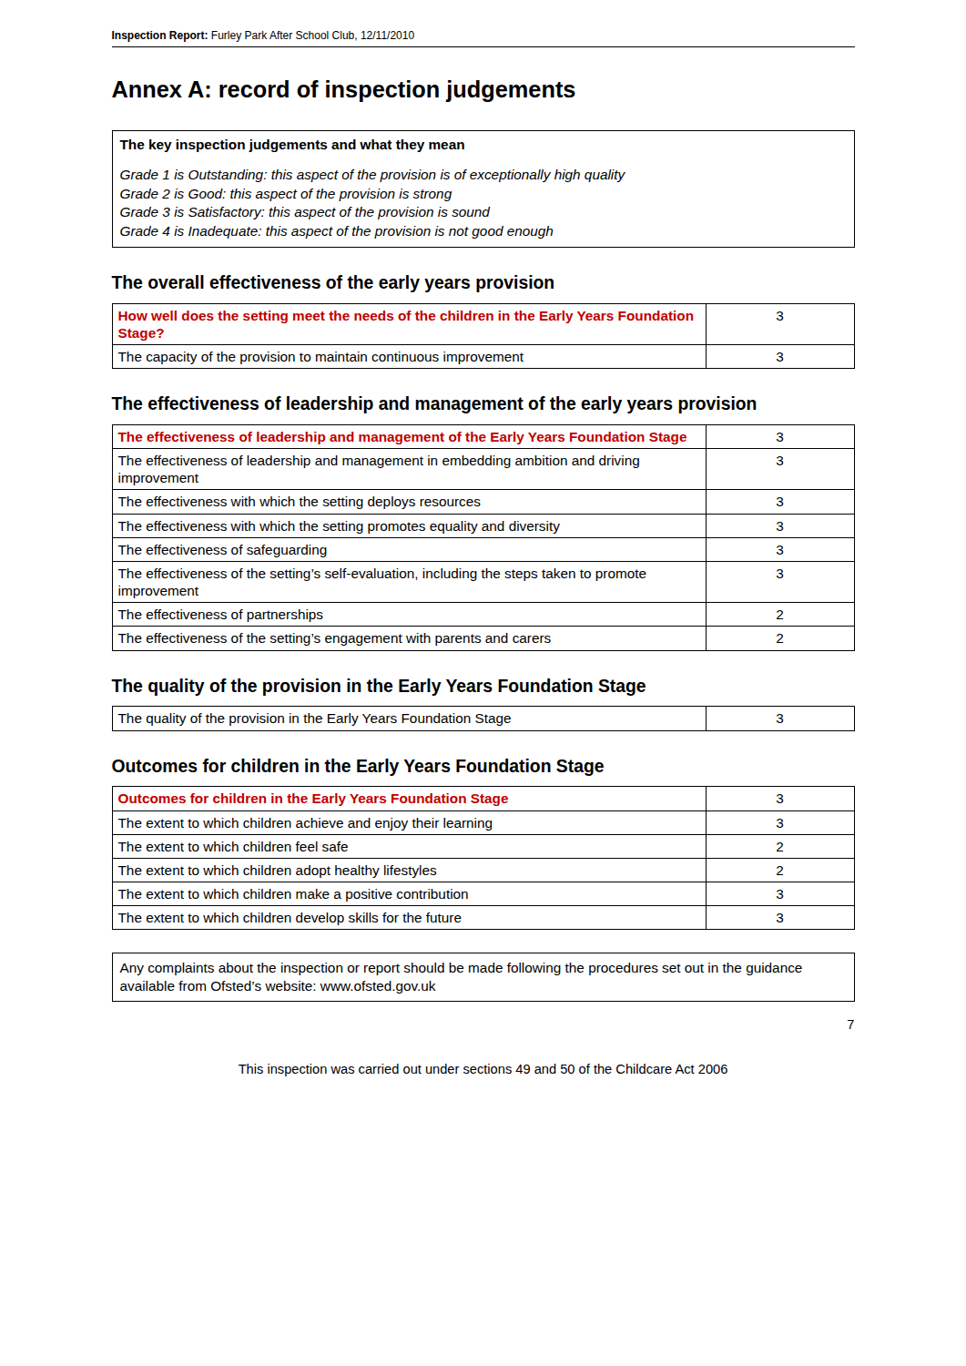Inspection Report: Furley Park After School Club, 12/11/2010
Annex A: record of inspection judgements
The key inspection judgements and what they mean
Grade 1 is Outstanding: this aspect of the provision is of exceptionally high quality
Grade 2 is Good: this aspect of the provision is strong
Grade 3 is Satisfactory: this aspect of the provision is sound
Grade 4 is Inadequate: this aspect of the provision is not good enough
The overall effectiveness of the early years provision
| How well does the setting meet the needs of the children in the Early Years Foundation Stage? | 3 |
| The capacity of the provision to maintain continuous improvement | 3 |
The effectiveness of leadership and management of the early years provision
| The effectiveness of leadership and management of the Early Years Foundation Stage | 3 |
| The effectiveness of leadership and management in embedding ambition and driving improvement | 3 |
| The effectiveness with which the setting deploys resources | 3 |
| The effectiveness with which the setting promotes equality and diversity | 3 |
| The effectiveness of safeguarding | 3 |
| The effectiveness of the setting’s self-evaluation, including the steps taken to promote improvement | 3 |
| The effectiveness of partnerships | 2 |
| The effectiveness of the setting’s engagement with parents and carers | 2 |
The quality of the provision in the Early Years Foundation Stage
| The quality of the provision in the Early Years Foundation Stage | 3 |
Outcomes for children in the Early Years Foundation Stage
| Outcomes for children in the Early Years Foundation Stage | 3 |
| The extent to which children achieve and enjoy their learning | 3 |
| The extent to which children feel safe | 2 |
| The extent to which children adopt healthy lifestyles | 2 |
| The extent to which children make a positive contribution | 3 |
| The extent to which children develop skills for the future | 3 |
Any complaints about the inspection or report should be made following the procedures set out in the guidance available from Ofsted’s website: www.ofsted.gov.uk
7
This inspection was carried out under sections 49 and 50 of the Childcare Act 2006